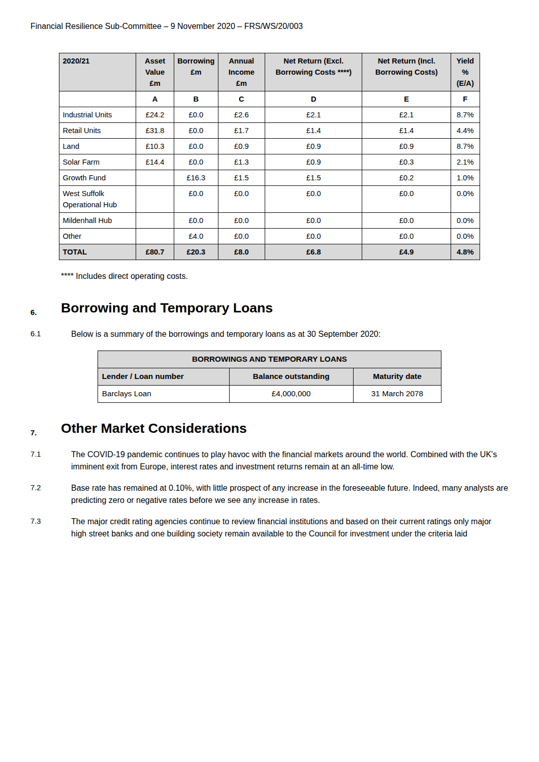Financial Resilience Sub-Committee – 9 November 2020 – FRS/WS/20/003
| 2020/21 | Asset Value £m | Borrowing £m | Annual Income £m | Net Return (Excl. Borrowing Costs ****) | Net Return (Incl. Borrowing Costs) | Yield % (E/A) |
| --- | --- | --- | --- | --- | --- | --- |
| | A | B | C | D | E | F |
| Industrial Units | £24.2 | £0.0 | £2.6 | £2.1 | £2.1 | 8.7% |
| Retail Units | £31.8 | £0.0 | £1.7 | £1.4 | £1.4 | 4.4% |
| Land | £10.3 | £0.0 | £0.9 | £0.9 | £0.9 | 8.7% |
| Solar Farm | £14.4 | £0.0 | £1.3 | £0.9 | £0.3 | 2.1% |
| Growth Fund | | £16.3 | £1.5 | £1.5 | £0.2 | 1.0% |
| West Suffolk Operational Hub | | £0.0 | £0.0 | £0.0 | £0.0 | 0.0% |
| Mildenhall Hub | | £0.0 | £0.0 | £0.0 | £0.0 | 0.0% |
| Other | | £4.0 | £0.0 | £0.0 | £0.0 | 0.0% |
| TOTAL | £80.7 | £20.3 | £8.0 | £6.8 | £4.9 | 4.8% |
**** Includes direct operating costs.
6. Borrowing and Temporary Loans
6.1
Below is a summary of the borrowings and temporary loans as at 30 September 2020:
| BORROWINGS AND TEMPORARY LOANS |
| --- |
| Lender / Loan number | Balance outstanding | Maturity date |
| Barclays Loan | £4,000,000 | 31 March 2078 |
7. Other Market Considerations
7.1
The COVID-19 pandemic continues to play havoc with the financial markets around the world. Combined with the UK's imminent exit from Europe, interest rates and investment returns remain at an all-time low.
7.2
Base rate has remained at 0.10%, with little prospect of any increase in the foreseeable future. Indeed, many analysts are predicting zero or negative rates before we see any increase in rates.
7.3
The major credit rating agencies continue to review financial institutions and based on their current ratings only major high street banks and one building society remain available to the Council for investment under the criteria laid